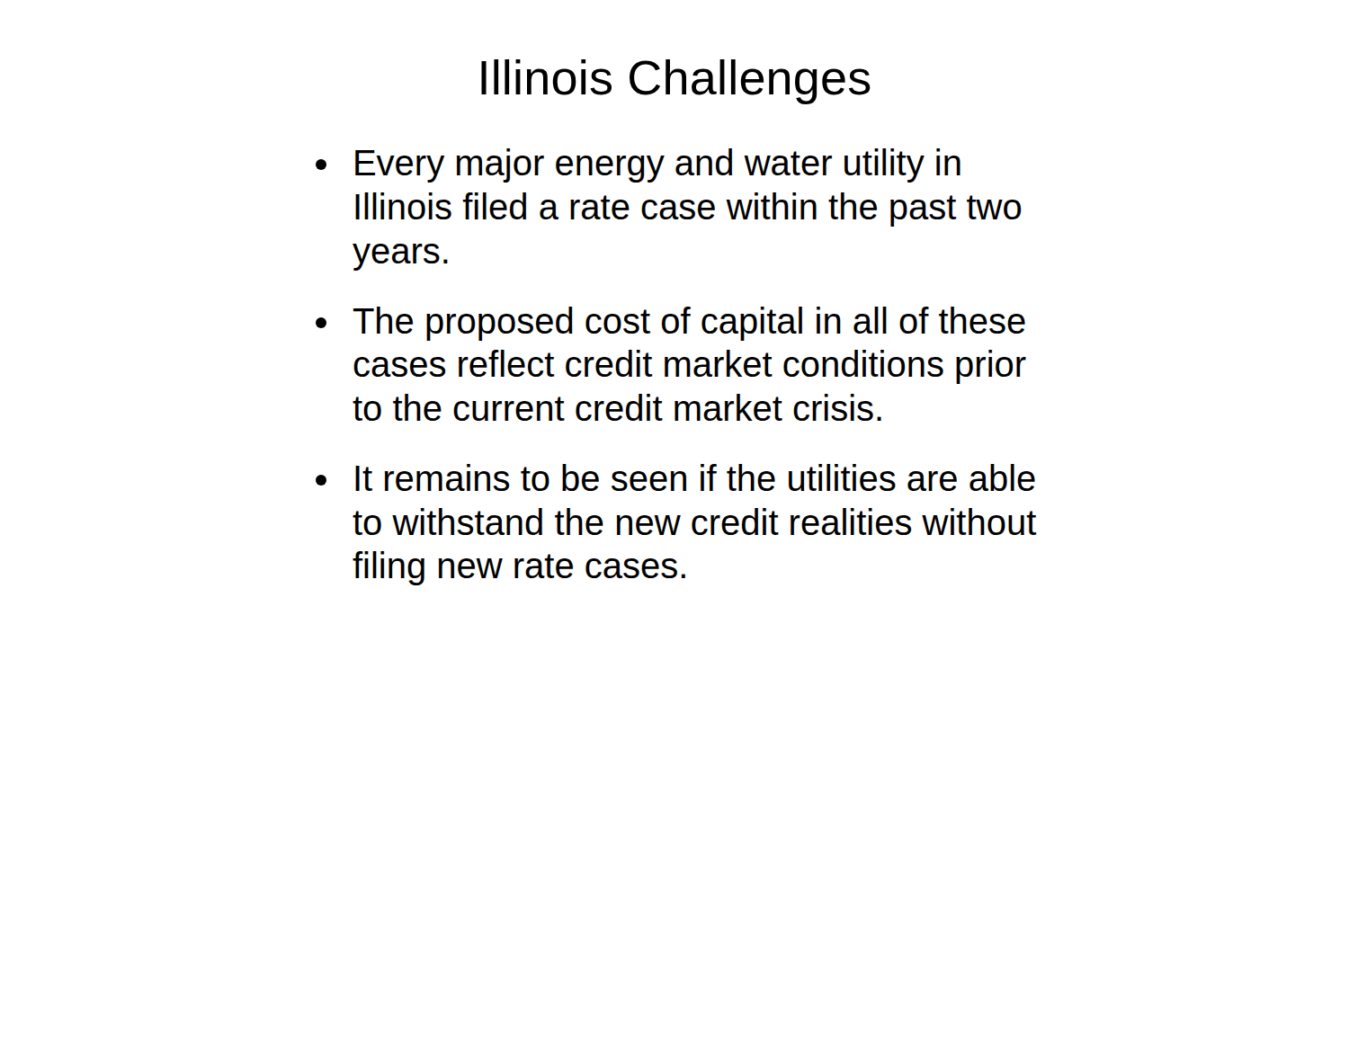Illinois Challenges
Every major energy and water utility in Illinois filed a rate case within the past two years.
The proposed cost of capital in all of these cases reflect credit market conditions prior to the current credit market crisis.
It remains to be seen if the utilities are able to withstand the new credit realities without filing new rate cases.